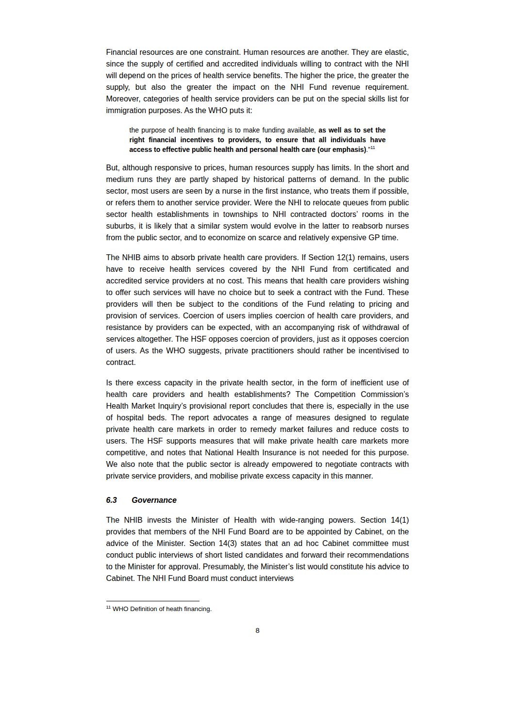Financial resources are one constraint. Human resources are another. They are elastic, since the supply of certified and accredited individuals willing to contract with the NHI will depend on the prices of health service benefits. The higher the price, the greater the supply, but also the greater the impact on the NHI Fund revenue requirement. Moreover, categories of health service providers can be put on the special skills list for immigration purposes. As the WHO puts it:
the purpose of health financing is to make funding available, as well as to set the right financial incentives to providers, to ensure that all individuals have access to effective public health and personal health care (our emphasis).”11
But, although responsive to prices, human resources supply has limits. In the short and medium runs they are partly shaped by historical patterns of demand. In the public sector, most users are seen by a nurse in the first instance, who treats them if possible, or refers them to another service provider. Were the NHI to relocate queues from public sector health establishments in townships to NHI contracted doctors’ rooms in the suburbs, it is likely that a similar system would evolve in the latter to reabsorb nurses from the public sector, and to economize on scarce and relatively expensive GP time.
The NHIB aims to absorb private health care providers. If Section 12(1) remains, users have to receive health services covered by the NHI Fund from certificated and accredited service providers at no cost. This means that health care providers wishing to offer such services will have no choice but to seek a contract with the Fund. These providers will then be subject to the conditions of the Fund relating to pricing and provision of services. Coercion of users implies coercion of health care providers, and resistance by providers can be expected, with an accompanying risk of withdrawal of services altogether. The HSF opposes coercion of providers, just as it opposes coercion of users. As the WHO suggests, private practitioners should rather be incentivised to contract.
Is there excess capacity in the private health sector, in the form of inefficient use of health care providers and health establishments? The Competition Commission’s Health Market Inquiry’s provisional report concludes that there is, especially in the use of hospital beds. The report advocates a range of measures designed to regulate private health care markets in order to remedy market failures and reduce costs to users. The HSF supports measures that will make private health care markets more competitive, and notes that National Health Insurance is not needed for this purpose. We also note that the public sector is already empowered to negotiate contracts with private service providers, and mobilise private excess capacity in this manner.
6.3 Governance
The NHIB invests the Minister of Health with wide-ranging powers. Section 14(1) provides that members of the NHI Fund Board are to be appointed by Cabinet, on the advice of the Minister. Section 14(3) states that an ad hoc Cabinet committee must conduct public interviews of short listed candidates and forward their recommendations to the Minister for approval. Presumably, the Minister’s list would constitute his advice to Cabinet. The NHI Fund Board must conduct interviews
11 WHO Definition of heath financing.
8